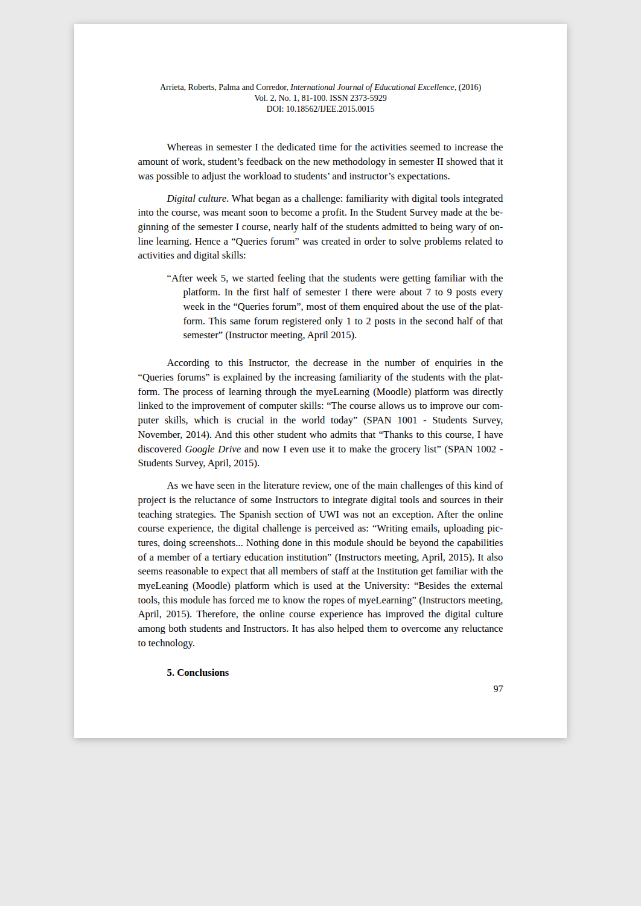Arrieta, Roberts, Palma and Corredor, International Journal of Educational Excellence, (2016)
Vol. 2, No. 1, 81-100. ISSN 2373-5929
DOI: 10.18562/IJEE.2015.0015
Whereas in semester I the dedicated time for the activities seemed to increase the amount of work, student’s feedback on the new methodology in semester II showed that it was possible to adjust the workload to students’ and instructor’s expectations.
Digital culture. What began as a challenge: familiarity with digital tools integrated into the course, was meant soon to become a profit. In the Student Survey made at the beginning of the semester I course, nearly half of the students admitted to being wary of online learning. Hence a “Queries forum” was created in order to solve problems related to activities and digital skills:
“After week 5, we started feeling that the students were getting familiar with the platform. In the first half of semester I there were about 7 to 9 posts every week in the “Queries forum”, most of them enquired about the use of the platform. This same forum registered only 1 to 2 posts in the second half of that semester” (Instructor meeting, April 2015).
According to this Instructor, the decrease in the number of enquiries in the “Queries forums” is explained by the increasing familiarity of the students with the platform. The process of learning through the myeLearning (Moodle) platform was directly linked to the improvement of computer skills: “The course allows us to improve our computer skills, which is crucial in the world today” (SPAN 1001 - Students Survey, November, 2014). And this other student who admits that “Thanks to this course, I have discovered Google Drive and now I even use it to make the grocery list” (SPAN 1002 - Students Survey, April, 2015).
As we have seen in the literature review, one of the main challenges of this kind of project is the reluctance of some Instructors to integrate digital tools and sources in their teaching strategies. The Spanish section of UWI was not an exception. After the online course experience, the digital challenge is perceived as: “Writing emails, uploading pictures, doing screenshots... Nothing done in this module should be beyond the capabilities of a member of a tertiary education institution” (Instructors meeting, April, 2015). It also seems reasonable to expect that all members of staff at the Institution get familiar with the myeLeaning (Moodle) platform which is used at the University: “Besides the external tools, this module has forced me to know the ropes of myeLearning” (Instructors meeting, April, 2015). Therefore, the online course experience has improved the digital culture among both students and Instructors. It has also helped them to overcome any reluctance to technology.
5. Conclusions
97